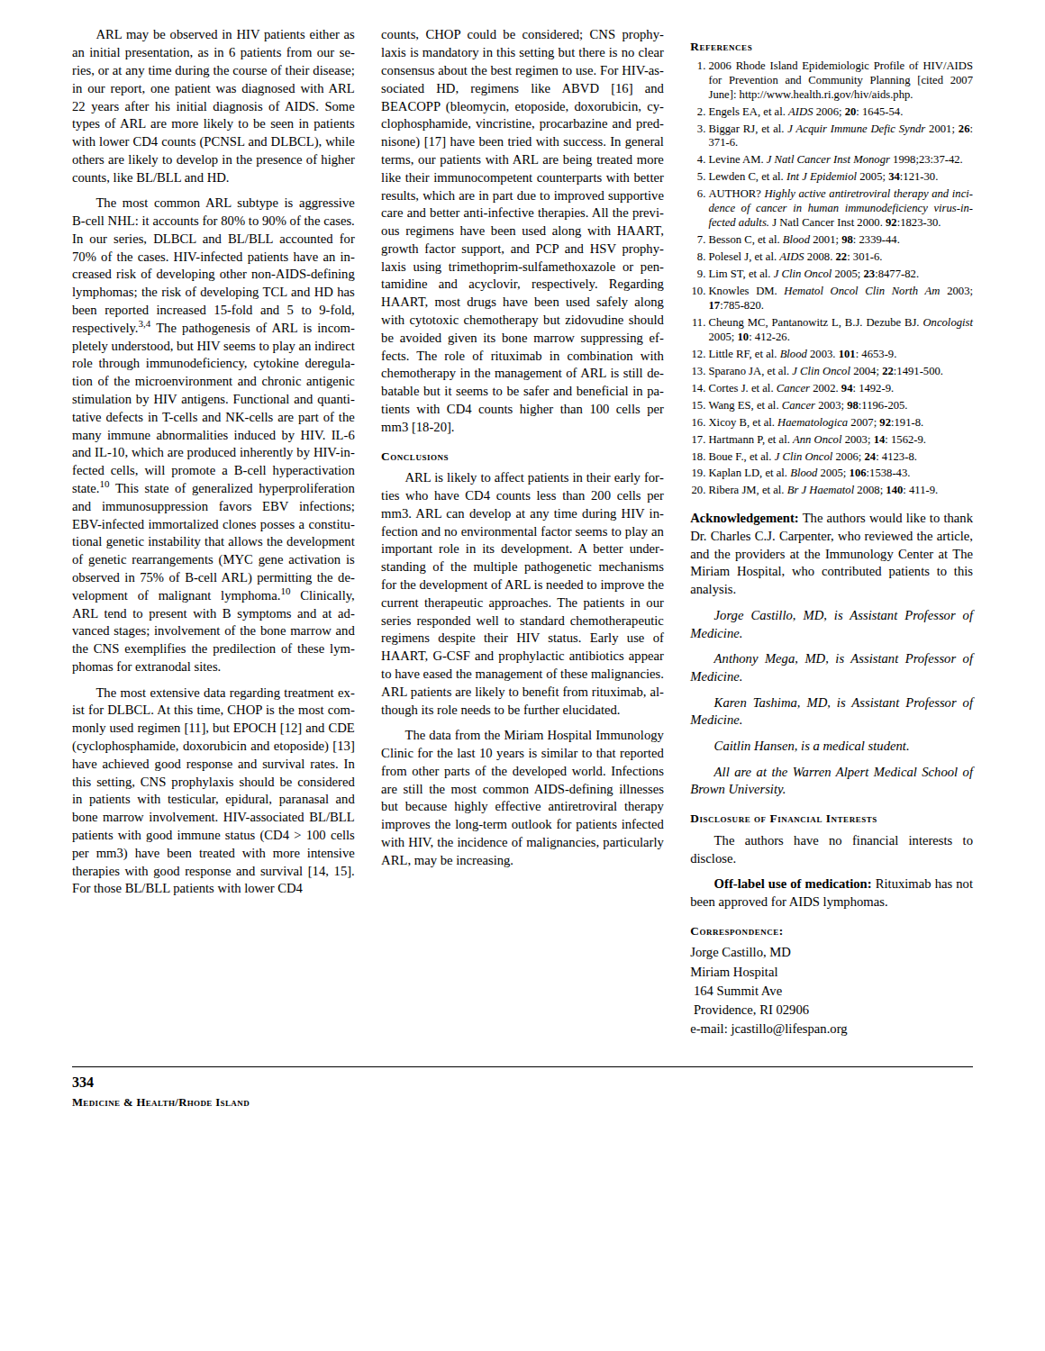ARL may be observed in HIV patients either as an initial presentation, as in 6 patients from our series, or at any time during the course of their disease; in our report, one patient was diagnosed with ARL 22 years after his initial diagnosis of AIDS. Some types of ARL are more likely to be seen in patients with lower CD4 counts (PCNSL and DLBCL), while others are likely to develop in the presence of higher counts, like BL/BLL and HD.
The most common ARL subtype is aggressive B-cell NHL: it accounts for 80% to 90% of the cases. In our series, DLBCL and BL/BLL accounted for 70% of the cases. HIV-infected patients have an increased risk of developing other non-AIDS-defining lymphomas; the risk of developing TCL and HD has been reported increased 15-fold and 5 to 9-fold, respectively.3,4 The pathogenesis of ARL is incompletely understood, but HIV seems to play an indirect role through immunodeficiency, cytokine deregulation of the microenvironment and chronic antigenic stimulation by HIV antigens. Functional and quantitative defects in T-cells and NK-cells are part of the many immune abnormalities induced by HIV. IL-6 and IL-10, which are produced inherently by HIV-infected cells, will promote a B-cell hyperactivation state.10 This state of generalized hyperproliferation and immunosuppression favors EBV infections; EBV-infected immortalized clones posses a constitutional genetic instability that allows the development of genetic rearrangements (MYC gene activation is observed in 75% of B-cell ARL) permitting the development of malignant lymphoma.10 Clinically, ARL tend to present with B symptoms and at advanced stages; involvement of the bone marrow and the CNS exemplifies the predilection of these lymphomas for extranodal sites.
The most extensive data regarding treatment exist for DLBCL. At this time, CHOP is the most commonly used regimen [11], but EPOCH [12] and CDE (cyclophosphamide, doxorubicin and etoposide) [13] have achieved good response and survival rates. In this setting, CNS prophylaxis should be considered in patients with testicular, epidural, paranasal and bone marrow involvement. HIV-associated BL/BLL patients with good immune status (CD4 > 100 cells per mm3) have been treated with more intensive therapies with good response and survival [14, 15]. For those BL/BLL patients with lower CD4
counts, CHOP could be considered; CNS prophylaxis is mandatory in this setting but there is no clear consensus about the best regimen to use. For HIV-associated HD, regimens like ABVD [16] and BEACOPP (bleomycin, etoposide, doxorubicin, cyclophosphamide, vincristine, procarbazine and prednisone) [17] have been tried with success. In general terms, our patients with ARL are being treated more like their immunocompetent counterparts with better results, which are in part due to improved supportive care and better anti-infective therapies. All the previous regimens have been used along with HAART, growth factor support, and PCP and HSV prophylaxis using trimethoprim-sulfamethoxazole or pentamidine and acyclovir, respectively. Regarding HAART, most drugs have been used safely along with cytotoxic chemotherapy but zidovudine should be avoided given its bone marrow suppressing effects. The role of rituximab in combination with chemotherapy in the management of ARL is still debatable but it seems to be safer and beneficial in patients with CD4 counts higher than 100 cells per mm3 [18-20].
Conclusions
ARL is likely to affect patients in their early forties who have CD4 counts less than 200 cells per mm3. ARL can develop at any time during HIV infection and no environmental factor seems to play an important role in its development. A better understanding of the multiple pathogenetic mechanisms for the development of ARL is needed to improve the current therapeutic approaches. The patients in our series responded well to standard chemotherapeutic regimens despite their HIV status. Early use of HAART, G-CSF and prophylactic antibiotics appear to have eased the management of these malignancies. ARL patients are likely to benefit from rituximab, although its role needs to be further elucidated.
The data from the Miriam Hospital Immunology Clinic for the last 10 years is similar to that reported from other parts of the developed world. Infections are still the most common AIDS-defining illnesses but because highly effective antiretroviral therapy improves the long-term outlook for patients infected with HIV, the incidence of malignancies, particularly ARL, may be increasing.
References
2006 Rhode Island Epidemiologic Profile of HIV/AIDS for Prevention and Community Planning [cited 2007 June]: http://www.health.ri.gov/hiv/aids.php.
Engels EA, et al. AIDS 2006; 20: 1645-54.
Biggar RJ, et al. J Acquir Immune Defic Syndr 2001; 26: 371-6.
Levine AM. J Natl Cancer Inst Monogr 1998;23:37-42.
Lewden C, et al. Int J Epidemiol 2005; 34:121-30.
AUTHOR? Highly active antiretroviral therapy and incidence of cancer in human immunodeficiency virus-infected adults. J Natl Cancer Inst 2000. 92:1823-30.
Besson C, et al. Blood 2001; 98: 2339-44.
Polesel J, et al. AIDS 2008. 22: 301-6.
Lim ST, et al. J Clin Oncol 2005; 23:8477-82.
Knowles DM. Hematol Oncol Clin North Am 2003; 17:785-820.
Cheung MC, Pantanowitz L, B.J. Dezube BJ. Oncologist 2005; 10: 412-26.
Little RF, et al. Blood 2003. 101: 4653-9.
Sparano JA, et al. J Clin Oncol 2004; 22:1491-500.
Cortes J. et al. Cancer 2002. 94: 1492-9.
Wang ES, et al. Cancer 2003; 98:1196-205.
Xicoy B, et al. Haematologica 2007; 92:191-8.
Hartmann P, et al. Ann Oncol 2003; 14: 1562-9.
Boue F., et al. J Clin Oncol 2006; 24: 4123-8.
Kaplan LD, et al. Blood 2005; 106:1538-43.
Ribera JM, et al. Br J Haematol 2008; 140: 411-9.
Acknowledgement: The authors would like to thank Dr. Charles C.J. Carpenter, who reviewed the article, and the providers at the Immunology Center at The Miriam Hospital, who contributed patients to this analysis.
Jorge Castillo, MD, is Assistant Professor of Medicine.
Anthony Mega, MD, is Assistant Professor of Medicine.
Karen Tashima, MD, is Assistant Professor of Medicine.
Caitlin Hansen, is a medical student.
All are at the Warren Alpert Medical School of Brown University.
Disclosure of Financial Interests
The authors have no financial interests to disclose.
Off-label use of medication: Rituximab has not been approved for AIDS lymphomas.
Correspondence:
Jorge Castillo, MD
Miriam Hospital
164 Summit Ave
Providence, RI 02906
e-mail: jcastillo@lifespan.org
334
Medicine & Health/Rhode Island